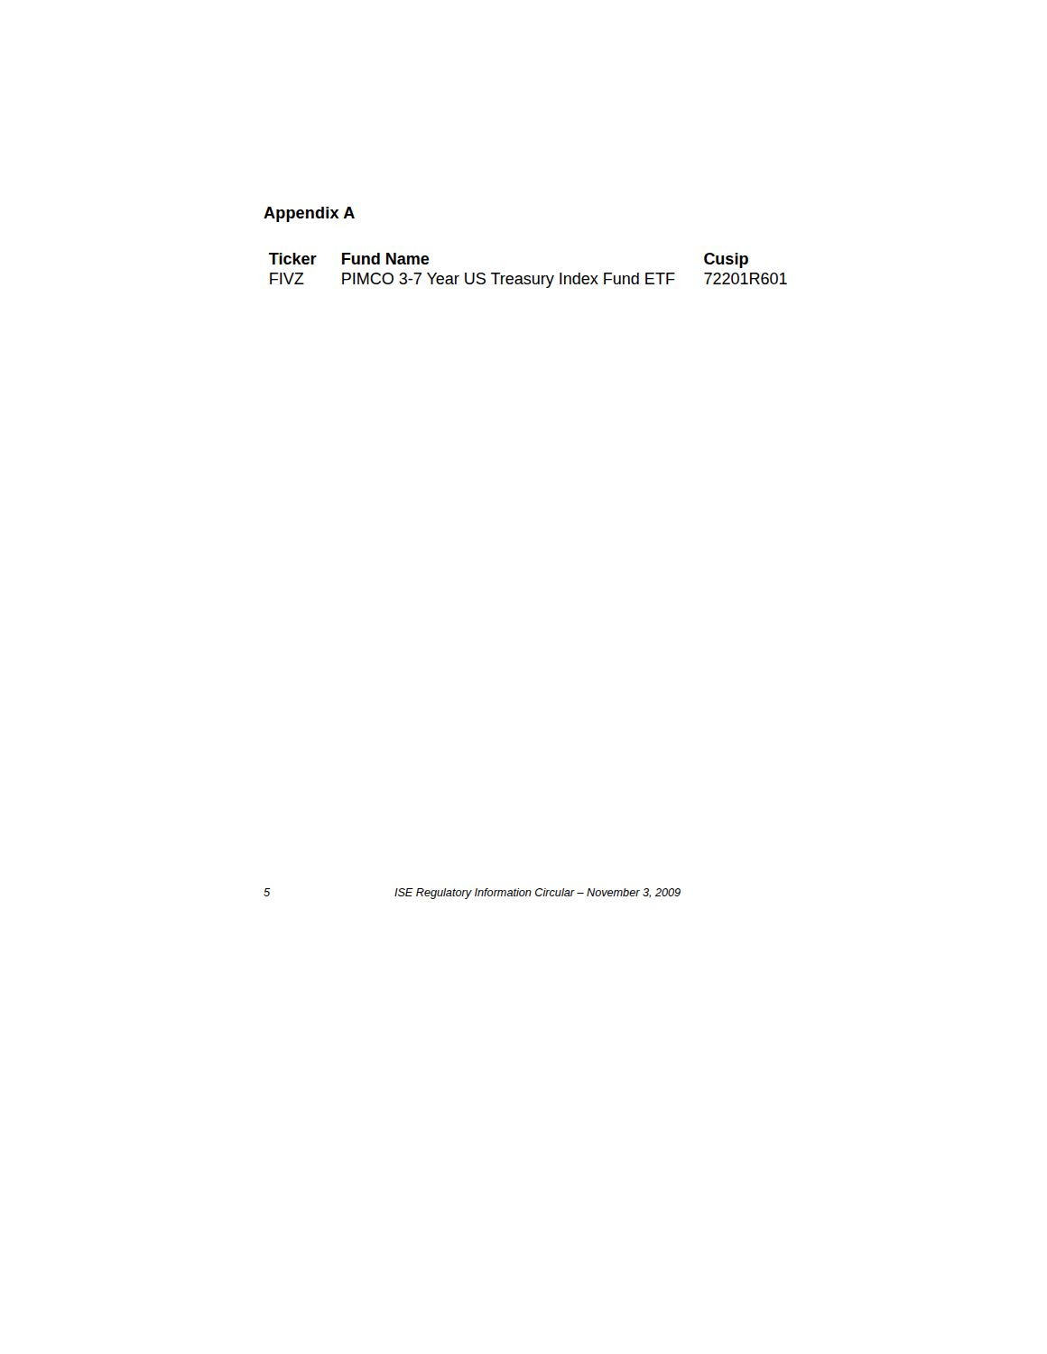Appendix A
| Ticker | Fund Name | Cusip |
| --- | --- | --- |
| FIVZ | PIMCO 3-7 Year US Treasury Index Fund ETF | 72201R601 |
5
ISE Regulatory Information Circular – November 3, 2009